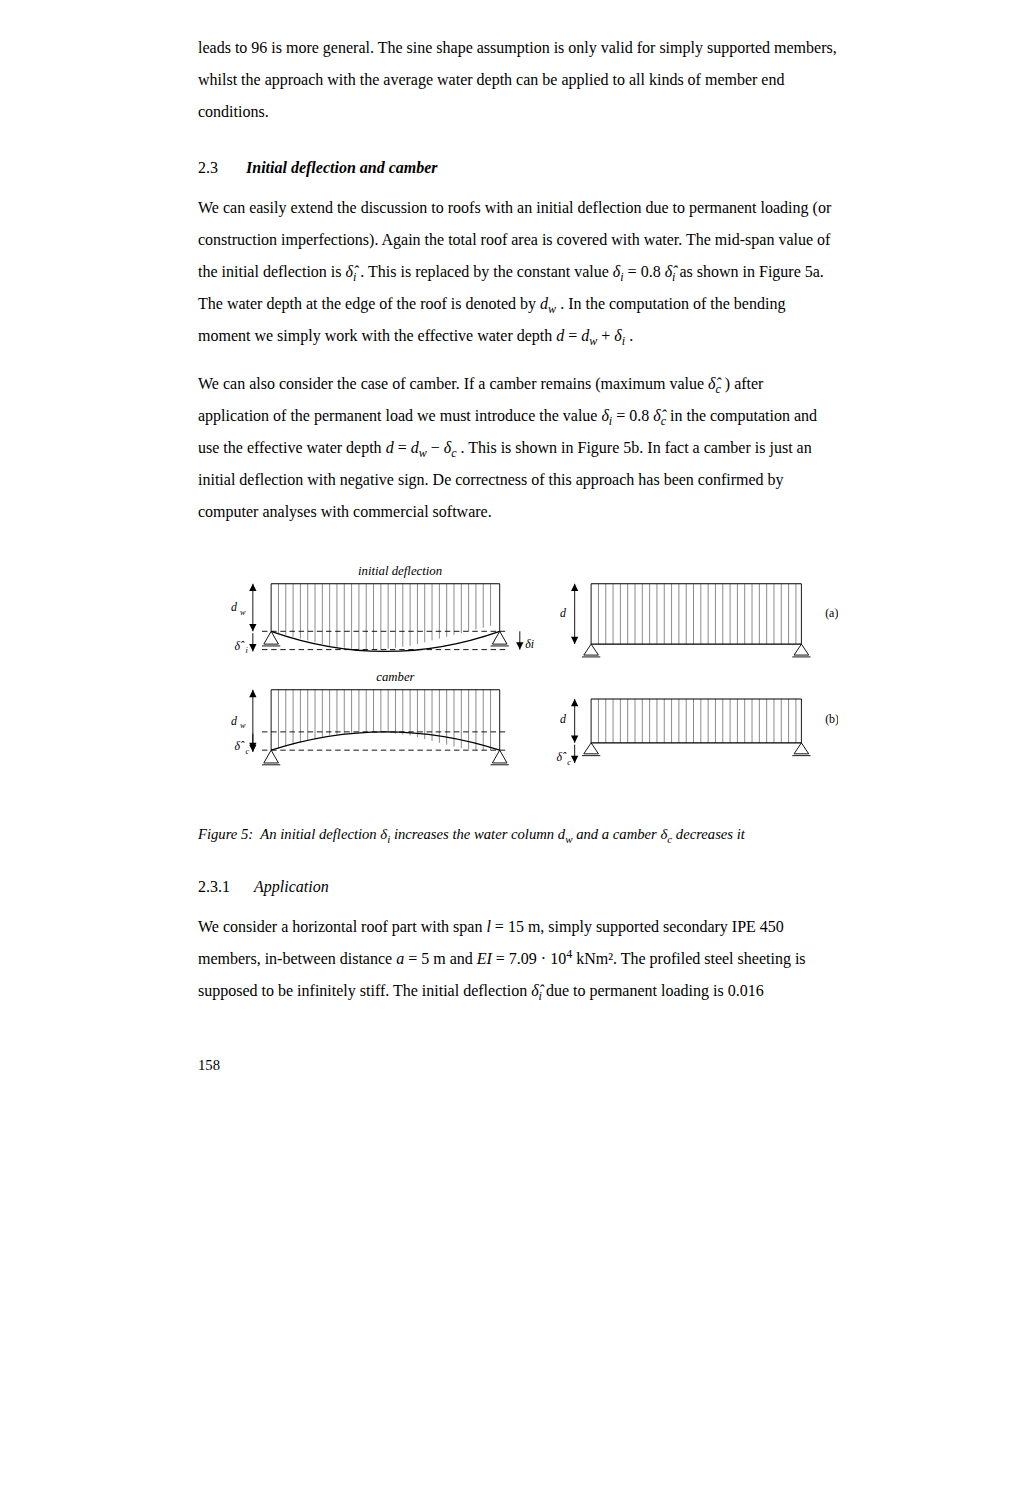leads to 96 is more general. The sine shape assumption is only valid for simply supported members, whilst the approach with the average water depth can be applied to all kinds of member end conditions.
2.3 Initial deflection and camber
We can easily extend the discussion to roofs with an initial deflection due to permanent loading (or construction imperfections). Again the total roof area is covered with water. The mid-span value of the initial deflection is δ̂i . This is replaced by the constant value δi = 0.8 δ̂i as shown in Figure 5a. The water depth at the edge of the roof is denoted by dw . In the computation of the bending moment we simply work with the effective water depth d = dw + δi .
We can also consider the case of camber. If a camber remains (maximum value δ̂c ) after application of the permanent load we must introduce the value δi = 0.8 δ̂c in the computation and use the effective water depth d = dw − δc . This is shown in Figure 5b. In fact a camber is just an initial deflection with negative sign. De correctness of this approach has been confirmed by computer analyses with commercial software.
initial deflection d w δ̂ i δi d (a) camber d w δ̂ c d δ̂ c (b)
Figure 5: An initial deflection δi increases the water column dw and a camber δc decreases it
2.3.1 Application
We consider a horizontal roof part with span l = 15 m, simply supported secondary IPE 450 members, in-between distance a = 5 m and EI = 7.09 · 104 kNm². The profiled steel sheeting is supposed to be infinitely stiff. The initial deflection δ̂i due to permanent loading is 0.016
158